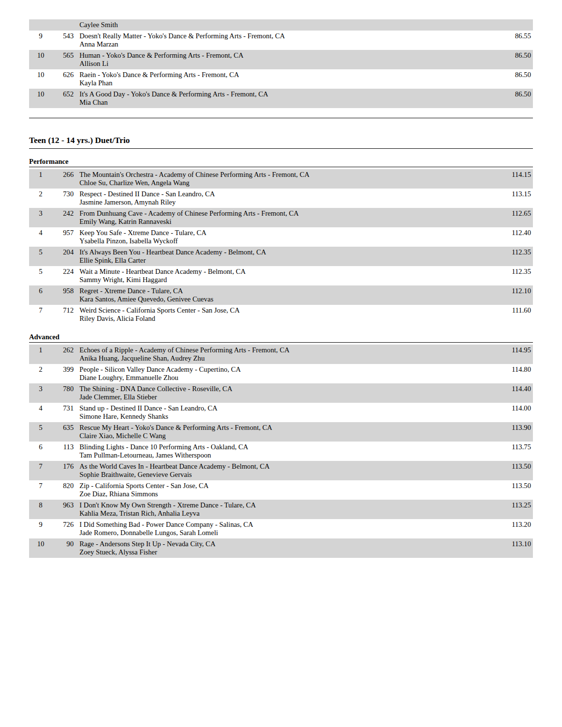| | | Caylee Smith | |
| 9 | 543 | Doesn't Really Matter - Yoko's Dance & Performing Arts - Fremont, CA Anna Marzan | 86.55 |
| 10 | 565 | Human - Yoko's Dance & Performing Arts - Fremont, CA Allison Li | 86.50 |
| 10 | 626 | Raein - Yoko's Dance & Performing Arts - Fremont, CA Kayla Phan | 86.50 |
| 10 | 652 | It's A Good Day - Yoko's Dance & Performing Arts - Fremont, CA Mia Chan | 86.50 |
Teen (12 - 14 yrs.) Duet/Trio
Performance
| 1 | 266 | The Mountain's Orchestra - Academy of Chinese Performing Arts - Fremont, CA Chloe Su, Charlize Wen, Angela Wang | 114.15 |
| 2 | 730 | Respect - Destined II Dance - San Leandro, CA Jasmine Jamerson, Amynah Riley | 113.15 |
| 3 | 242 | From Dunhuang Cave - Academy of Chinese Performing Arts - Fremont, CA Emily Wang, Katrin Rannaveski | 112.65 |
| 4 | 957 | Keep You Safe - Xtreme Dance - Tulare, CA Ysabella Pinzon, Isabella Wyckoff | 112.40 |
| 5 | 204 | It's Always Been You - Heartbeat Dance Academy - Belmont, CA Ellie Spink, Ella Carter | 112.35 |
| 5 | 224 | Wait a Minute - Heartbeat Dance Academy - Belmont, CA Sammy Wright, Kimi Haggard | 112.35 |
| 6 | 958 | Regret - Xtreme Dance - Tulare, CA Kara Santos, Amiee Quevedo, Genivee Cuevas | 112.10 |
| 7 | 712 | Weird Science - California Sports Center - San Jose, CA Riley Davis, Alicia Foland | 111.60 |
Advanced
| 1 | 262 | Echoes of a Ripple - Academy of Chinese Performing Arts - Fremont, CA Anika Huang, Jacqueline Shan, Audrey Zhu | 114.95 |
| 2 | 399 | People - Silicon Valley Dance Academy - Cupertino, CA Diane Loughry, Emmanuelle Zhou | 114.80 |
| 3 | 780 | The Shining - DNA Dance Collective - Roseville, CA Jade Clemmer, Ella Stieber | 114.40 |
| 4 | 731 | Stand up - Destined II Dance - San Leandro, CA Simone Hare, Kennedy Shanks | 114.00 |
| 5 | 635 | Rescue My Heart - Yoko's Dance & Performing Arts - Fremont, CA Claire Xiao, Michelle C Wang | 113.90 |
| 6 | 113 | Blinding Lights - Dance 10 Performing Arts - Oakland, CA Tam Pullman-Letourneau, James Witherspoon | 113.75 |
| 7 | 176 | As the World Caves In - Heartbeat Dance Academy - Belmont, CA Sophie Braithwaite, Genevieve Gervais | 113.50 |
| 7 | 820 | Zip - California Sports Center - San Jose, CA Zoe Diaz, Rhiana Simmons | 113.50 |
| 8 | 963 | I Don't Know My Own Strength - Xtreme Dance - Tulare, CA Kahlia Meza, Tristan Rich, Anhalia Leyva | 113.25 |
| 9 | 726 | I Did Something Bad - Power Dance Company - Salinas, CA Jade Romero, Donnabelle Lungos, Sarah Lomeli | 113.20 |
| 10 | 90 | Rage - Andersons Step It Up - Nevada City, CA Zoey Stueck, Alyssa Fisher | 113.10 |